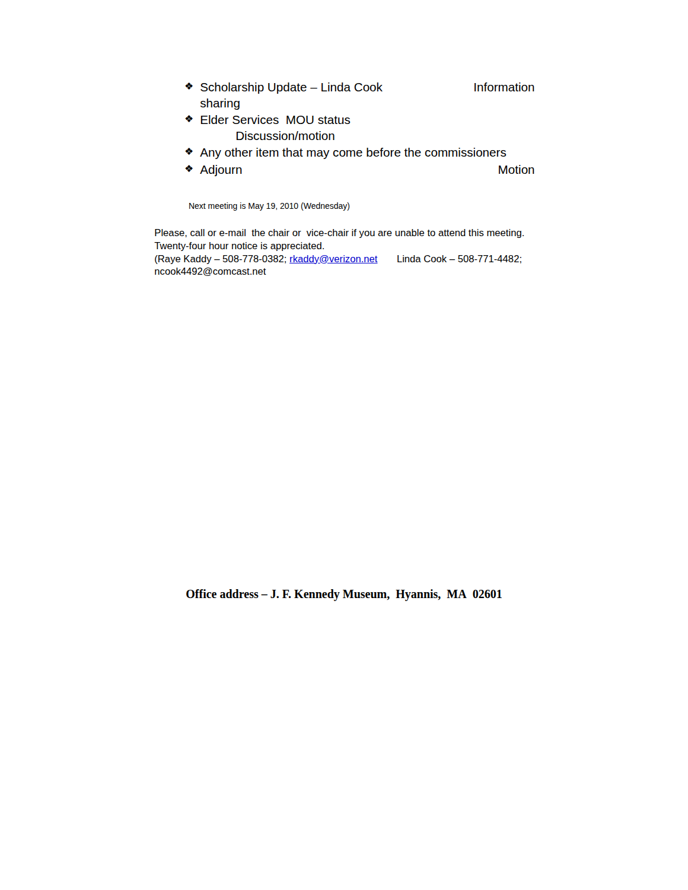Scholarship Update – Linda Cook Information
sharing
Elder Services MOU status Discussion/motion
Any other item that may come before the commissioners
Adjourn Motion
Next meeting is May 19, 2010 (Wednesday)
Please, call or e-mail the chair or vice-chair if you are unable to attend this meeting. Twenty-four hour notice is appreciated.
(Raye Kaddy – 508-778-0382; rkaddy@verizon.net Linda Cook – 508-771-4482; ncook4492@comcast.net
Office address – J. F. Kennedy Museum, Hyannis, MA 02601